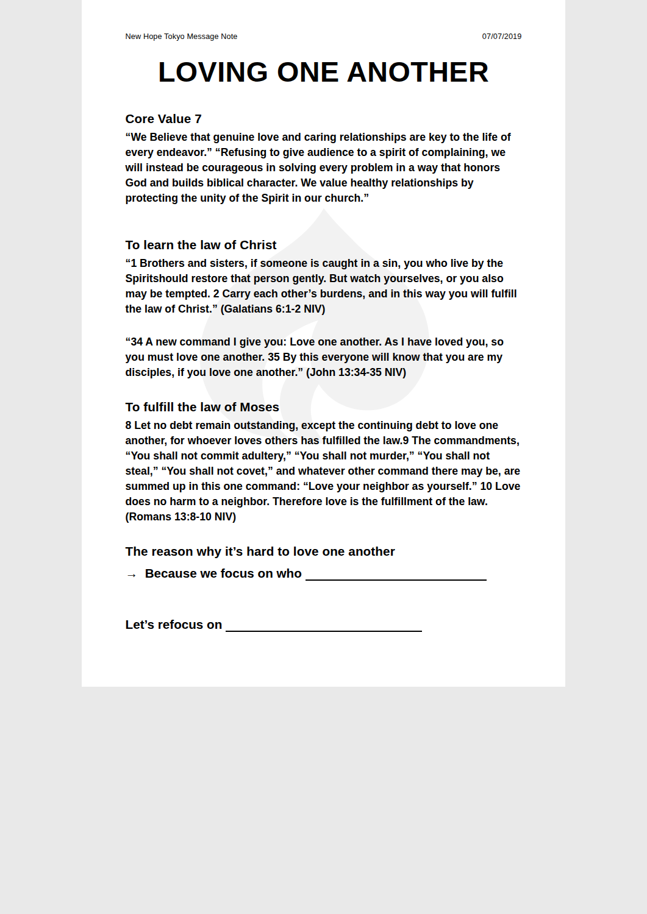New Hope Tokyo Message Note 07/07/2019
LOVING ONE ANOTHER
Core Value 7
“We Believe that genuine love and caring relationships are key to the life of every endeavor.” “Refusing to give audience to a spirit of complaining, we will instead be courageous in solving every problem in a way that honors God and builds biblical character. We value healthy relationships by protecting the unity of the Spirit in our church.”
To learn the law of Christ
“1 Brothers and sisters, if someone is caught in a sin, you who live by the Spiritshould restore that person gently. But watch yourselves, or you also may be tempted. 2 Carry each other’s burdens, and in this way you will fulfill the law of Christ.” (Galatians 6:1-2 NIV)
“34 A new command I give you: Love one another. As I have loved you, so you must love one another. 35 By this everyone will know that you are my disciples, if you love one another.” (John 13:34-35 NIV)
To fulfill the law of Moses
8 Let no debt remain outstanding, except the continuing debt to love one another, for whoever loves others has fulfilled the law.9 The commandments, “You shall not commit adultery,” “You shall not murder,” “You shall not steal,” “You shall not covet,” and whatever other command there may be, are summed up in this one command: “Love your neighbor as yourself.” 10 Love does no harm to a neighbor. Therefore love is the fulfillment of the law. (Romans 13:8-10 NIV)
The reason why it’s hard to love one another
→ Because we focus on who
Let’s refocus on